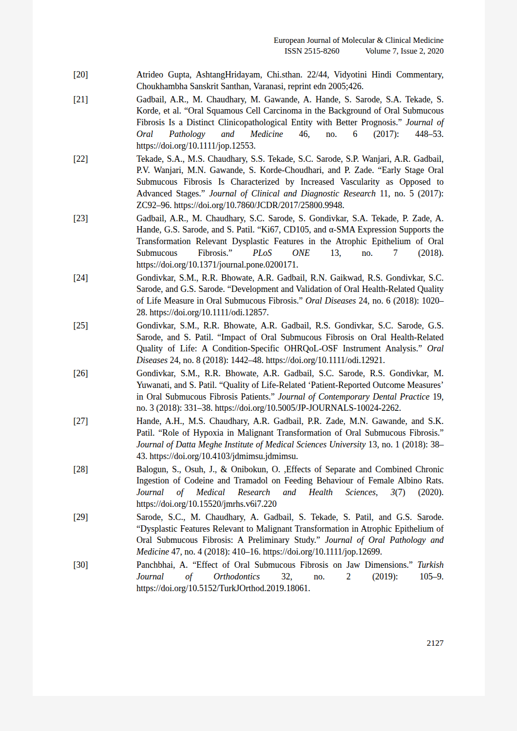European Journal of Molecular & Clinical Medicine ISSN 2515-8260 Volume 7, Issue 2, 2020
[20] Atrideo Gupta, AshtangHridayam, Chi.sthan. 22/44, Vidyotini Hindi Commentary, Choukhambha Sanskrit Santhan, Varanasi, reprint edn 2005;426.
[21] Gadbail, A.R., M. Chaudhary, M. Gawande, A. Hande, S. Sarode, S.A. Tekade, S. Korde, et al. “Oral Squamous Cell Carcinoma in the Background of Oral Submucous Fibrosis Is a Distinct Clinicopathological Entity with Better Prognosis.” Journal of Oral Pathology and Medicine 46, no. 6 (2017): 448–53. https://doi.org/10.1111/jop.12553.
[22] Tekade, S.A., M.S. Chaudhary, S.S. Tekade, S.C. Sarode, S.P. Wanjari, A.R. Gadbail, P.V. Wanjari, M.N. Gawande, S. Korde-Choudhari, and P. Zade. “Early Stage Oral Submucous Fibrosis Is Characterized by Increased Vascularity as Opposed to Advanced Stages.” Journal of Clinical and Diagnostic Research 11, no. 5 (2017): ZC92–96. https://doi.org/10.7860/JCDR/2017/25800.9948.
[23] Gadbail, A.R., M. Chaudhary, S.C. Sarode, S. Gondivkar, S.A. Tekade, P. Zade, A. Hande, G.S. Sarode, and S. Patil. “Ki67, CD105, and α-SMA Expression Supports the Transformation Relevant Dysplastic Features in the Atrophic Epithelium of Oral Submucous Fibrosis.” PLoS ONE 13, no. 7 (2018). https://doi.org/10.1371/journal.pone.0200171.
[24] Gondivkar, S.M., R.R. Bhowate, A.R. Gadbail, R.N. Gaikwad, R.S. Gondivkar, S.C. Sarode, and G.S. Sarode. “Development and Validation of Oral Health-Related Quality of Life Measure in Oral Submucous Fibrosis.” Oral Diseases 24, no. 6 (2018): 1020–28. https://doi.org/10.1111/odi.12857.
[25] Gondivkar, S.M., R.R. Bhowate, A.R. Gadbail, R.S. Gondivkar, S.C. Sarode, G.S. Sarode, and S. Patil. “Impact of Oral Submucous Fibrosis on Oral Health-Related Quality of Life: A Condition-Specific OHRQoL-OSF Instrument Analysis.” Oral Diseases 24, no. 8 (2018): 1442–48. https://doi.org/10.1111/odi.12921.
[26] Gondivkar, S.M., R.R. Bhowate, A.R. Gadbail, S.C. Sarode, R.S. Gondivkar, M. Yuwanati, and S. Patil. “Quality of Life-Related ‘Patient-Reported Outcome Measures’ in Oral Submucous Fibrosis Patients.” Journal of Contemporary Dental Practice 19, no. 3 (2018): 331–38. https://doi.org/10.5005/JP-JOURNALS-10024-2262.
[27] Hande, A.H., M.S. Chaudhary, A.R. Gadbail, P.R. Zade, M.N. Gawande, and S.K. Patil. “Role of Hypoxia in Malignant Transformation of Oral Submucous Fibrosis.” Journal of Datta Meghe Institute of Medical Sciences University 13, no. 1 (2018): 38–43. https://doi.org/10.4103/jdmimsu.jdmimsu.
[28] Balogun, S., Osuh, J., & Onibokun, O. ,Effects of Separate and Combined Chronic Ingestion of Codeine and Tramadol on Feeding Behaviour of Female Albino Rats. Journal of Medical Research and Health Sciences, 3(7) (2020). https://doi.org/10.15520/jmrhs.v6i7.220
[29] Sarode, S.C., M. Chaudhary, A. Gadbail, S. Tekade, S. Patil, and G.S. Sarode. “Dysplastic Features Relevant to Malignant Transformation in Atrophic Epithelium of Oral Submucous Fibrosis: A Preliminary Study.” Journal of Oral Pathology and Medicine 47, no. 4 (2018): 410–16. https://doi.org/10.1111/jop.12699.
[30] Panchbhai, A. “Effect of Oral Submucous Fibrosis on Jaw Dimensions.” Turkish Journal of Orthodontics 32, no. 2 (2019): 105–9. https://doi.org/10.5152/TurkJOrthod.2019.18061.
2127